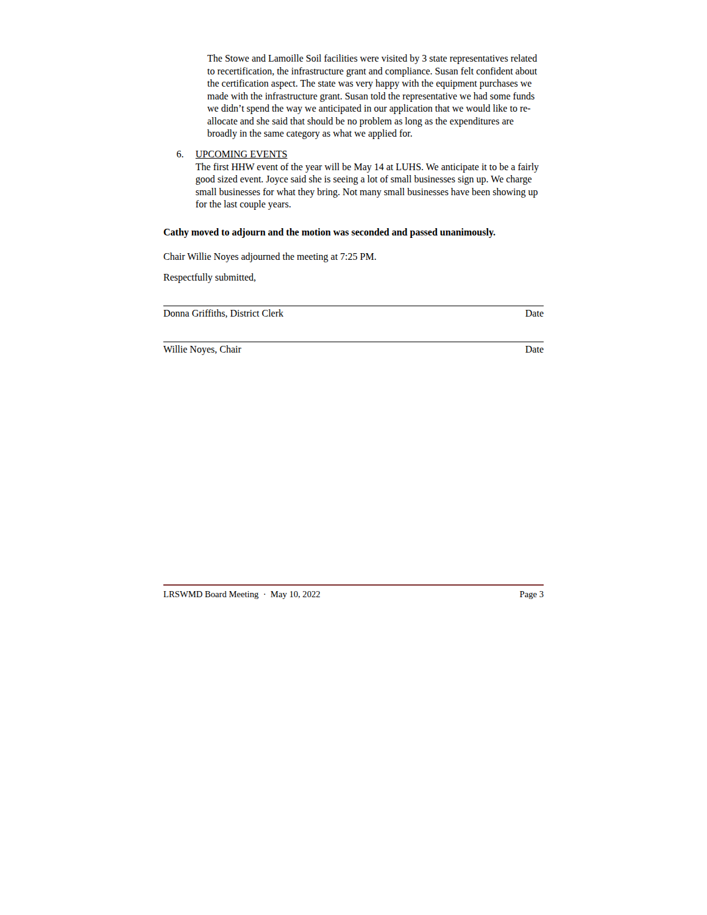The Stowe and Lamoille Soil facilities were visited by 3 state representatives related to recertification, the infrastructure grant and compliance. Susan felt confident about the certification aspect. The state was very happy with the equipment purchases we made with the infrastructure grant. Susan told the representative we had some funds we didn’t spend the way we anticipated in our application that we would like to re-allocate and she said that should be no problem as long as the expenditures are broadly in the same category as what we applied for.
6.
UPCOMING EVENTS The first HHW event of the year will be May 14 at LUHS. We anticipate it to be a fairly good sized event. Joyce said she is seeing a lot of small businesses sign up. We charge small businesses for what they bring. Not many small businesses have been showing up for the last couple years.
Cathy moved to adjourn and the motion was seconded and passed unanimously.
Chair Willie Noyes adjourned the meeting at 7:25 PM.
Respectfully submitted,
Donna Griffiths, District Clerk Date
Willie Noyes, Chair Date
LRSWMD Board Meeting · May 10, 2022
Page 3